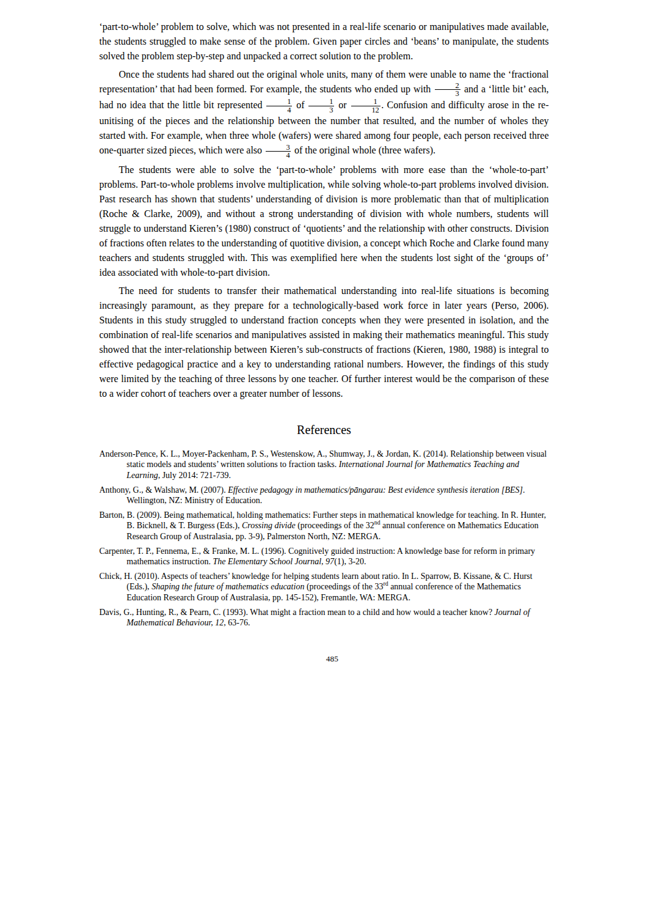‘part-to-whole’ problem to solve, which was not presented in a real-life scenario or manipulatives made available, the students struggled to make sense of the problem. Given paper circles and ‘beans’ to manipulate, the students solved the problem step-by-step and unpacked a correct solution to the problem.
Once the students had shared out the original whole units, many of them were unable to name the ‘fractional representation’ that had been formed. For example, the students who ended up with 23 and a ‘little bit’ each, had no idea that the little bit represented 14 of 13 or 112. Confusion and difficulty arose in the re-unitising of the pieces and the relationship between the number that resulted, and the number of wholes they started with. For example, when three whole (wafers) were shared among four people, each person received three one-quarter sized pieces, which were also 34 of the original whole (three wafers).
The students were able to solve the ‘part-to-whole’ problems with more ease than the ‘whole-to-part’ problems. Part-to-whole problems involve multiplication, while solving whole-to-part problems involved division. Past research has shown that students’ understanding of division is more problematic than that of multiplication (Roche & Clarke, 2009), and without a strong understanding of division with whole numbers, students will struggle to understand Kieren’s (1980) construct of ‘quotients’ and the relationship with other constructs. Division of fractions often relates to the understanding of quotitive division, a concept which Roche and Clarke found many teachers and students struggled with. This was exemplified here when the students lost sight of the ‘groups of’ idea associated with whole-to-part division.
The need for students to transfer their mathematical understanding into real-life situations is becoming increasingly paramount, as they prepare for a technologically-based work force in later years (Perso, 2006). Students in this study struggled to understand fraction concepts when they were presented in isolation, and the combination of real-life scenarios and manipulatives assisted in making their mathematics meaningful. This study showed that the inter-relationship between Kieren’s sub-constructs of fractions (Kieren, 1980, 1988) is integral to effective pedagogical practice and a key to understanding rational numbers. However, the findings of this study were limited by the teaching of three lessons by one teacher. Of further interest would be the comparison of these to a wider cohort of teachers over a greater number of lessons.
References
Anderson-Pence, K. L., Moyer-Packenham, P. S., Westenskow, A., Shumway, J., & Jordan, K. (2014). Relationship between visual static models and students’ written solutions to fraction tasks. International Journal for Mathematics Teaching and Learning, July 2014: 721-739.
Anthony, G., & Walshaw, M. (2007). Effective pedagogy in mathematics/pāngarau: Best evidence synthesis iteration [BES]. Wellington, NZ: Ministry of Education.
Barton, B. (2009). Being mathematical, holding mathematics: Further steps in mathematical knowledge for teaching. In R. Hunter, B. Bicknell, & T. Burgess (Eds.), Crossing divide (proceedings of the 32nd annual conference on Mathematics Education Research Group of Australasia, pp. 3-9), Palmerston North, NZ: MERGA.
Carpenter, T. P., Fennema, E., & Franke, M. L. (1996). Cognitively guided instruction: A knowledge base for reform in primary mathematics instruction. The Elementary School Journal, 97(1), 3-20.
Chick, H. (2010). Aspects of teachers’ knowledge for helping students learn about ratio. In L. Sparrow, B. Kissane, & C. Hurst (Eds.), Shaping the future of mathematics education (proceedings of the 33rd annual conference of the Mathematics Education Research Group of Australasia, pp. 145-152), Fremantle, WA: MERGA.
Davis, G., Hunting, R., & Pearn, C. (1993). What might a fraction mean to a child and how would a teacher know? Journal of Mathematical Behaviour, 12, 63-76.
485